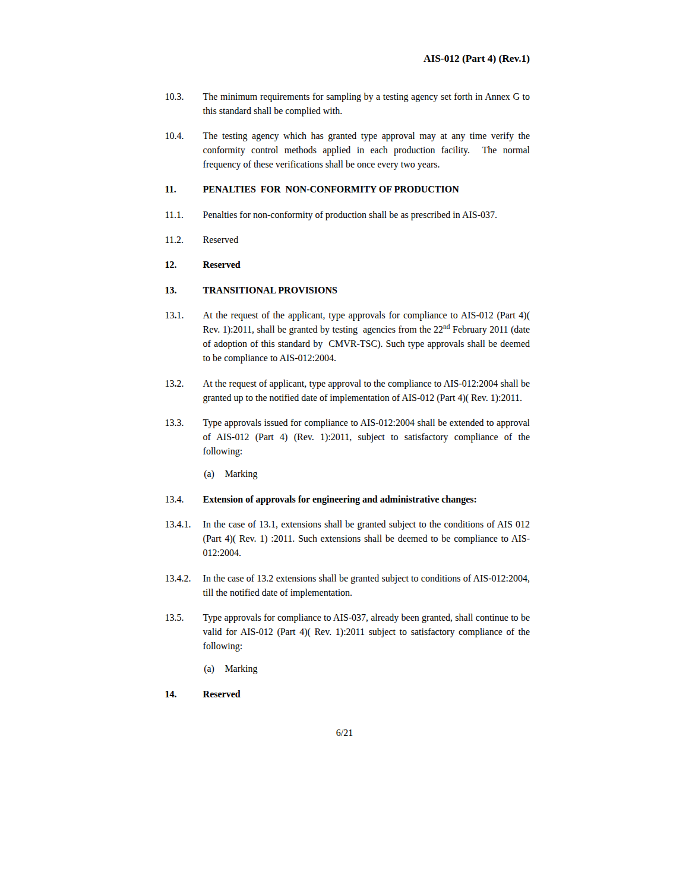AIS-012 (Part 4) (Rev.1)
10.3.
The minimum requirements for sampling by a testing agency set forth in Annex G to this standard shall be complied with.
10.4.
The testing agency which has granted type approval may at any time verify the conformity control methods applied in each production facility. The normal frequency of these verifications shall be once every two years.
11.
PENALTIES FOR NON-CONFORMITY OF PRODUCTION
11.1.
Penalties for non-conformity of production shall be as prescribed in AIS-037.
11.2.
Reserved
12.
Reserved
13.
TRANSITIONAL PROVISIONS
13. 1.
At the request of the applicant, type approvals for compliance to AIS-012 (Part 4)( Rev. 1):2011, shall be granted by testing agencies from the 22nd February 2011 (date of adoption of this standard by CMVR-TSC). Such type approvals shall be deemed to be compliance to AIS-012:2004.
13. 2.
At the request of applicant, type approval to the compliance to AIS-012:2004 shall be granted up to the notified date of implementation of AIS-012 (Part 4)( Rev. 1):2011.
13.3.
Type approvals issued for compliance to AIS-012:2004 shall be extended to approval of AIS-012 (Part 4) (Rev. 1):2011, subject to satisfactory compliance of the following:
(a) Marking
13.4.
Extension of approvals for engineering and administrative changes:
13.4.1.
In the case of 13.1, extensions shall be granted subject to the conditions of AIS 012 (Part 4)( Rev. 1) :2011. Such extensions shall be deemed to be compliance to AIS-012:2004.
13.4.2.
In the case of 13.2 extensions shall be granted subject to conditions of AIS-012:2004, till the notified date of implementation.
13.5.
Type approvals for compliance to AIS-037, already been granted, shall continue to be valid for AIS-012 (Part 4)( Rev. 1):2011 subject to satisfactory compliance of the following:
(a) Marking
14.
Reserved
6/21